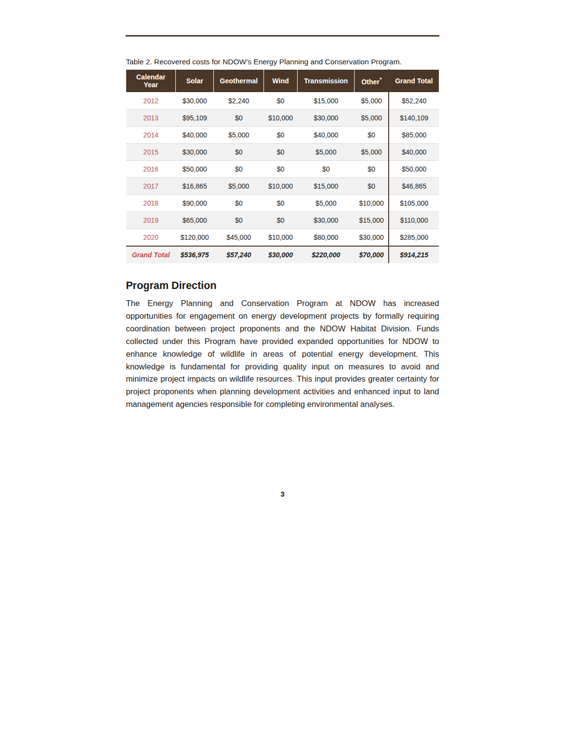Table 2. Recovered costs for NDOW’s Energy Planning and Conservation Program.
| Calendar Year | Solar | Geothermal | Wind | Transmission | Other * | Grand Total |
| --- | --- | --- | --- | --- | --- | --- |
| 2012 | $30,000 | $2,240 | $0 | $15,000 | $5,000 | $52,240 |
| 2013 | $95,109 | $0 | $10,000 | $30,000 | $5,000 | $140,109 |
| 2014 | $40,000 | $5,000 | $0 | $40,000 | $0 | $85,000 |
| 2015 | $30,000 | $0 | $0 | $5,000 | $5,000 | $40,000 |
| 2016 | $50,000 | $0 | $0 | $0 | $0 | $50,000 |
| 2017 | $16,865 | $5,000 | $10,000 | $15,000 | $0 | $46,865 |
| 2018 | $90,000 | $0 | $0 | $5,000 | $10,000 | $105,000 |
| 2019 | $65,000 | $0 | $0 | $30,000 | $15,000 | $110,000 |
| 2020 | $120,000 | $45,000 | $10,000 | $80,000 | $30,000 | $285,000 |
| Grand Total | $536,975 | $57,240 | $30,000 | $220,000 | $70,000 | $914,215 |
Program Direction
The Energy Planning and Conservation Program at NDOW has increased opportunities for engagement on energy development projects by formally requiring coordination between project proponents and the NDOW Habitat Division. Funds collected under this Program have provided expanded opportunities for NDOW to enhance knowledge of wildlife in areas of potential energy development. This knowledge is fundamental for providing quality input on measures to avoid and minimize project impacts on wildlife resources. This input provides greater certainty for project proponents when planning development activities and enhanced input to land management agencies responsible for completing environmental analyses.
3